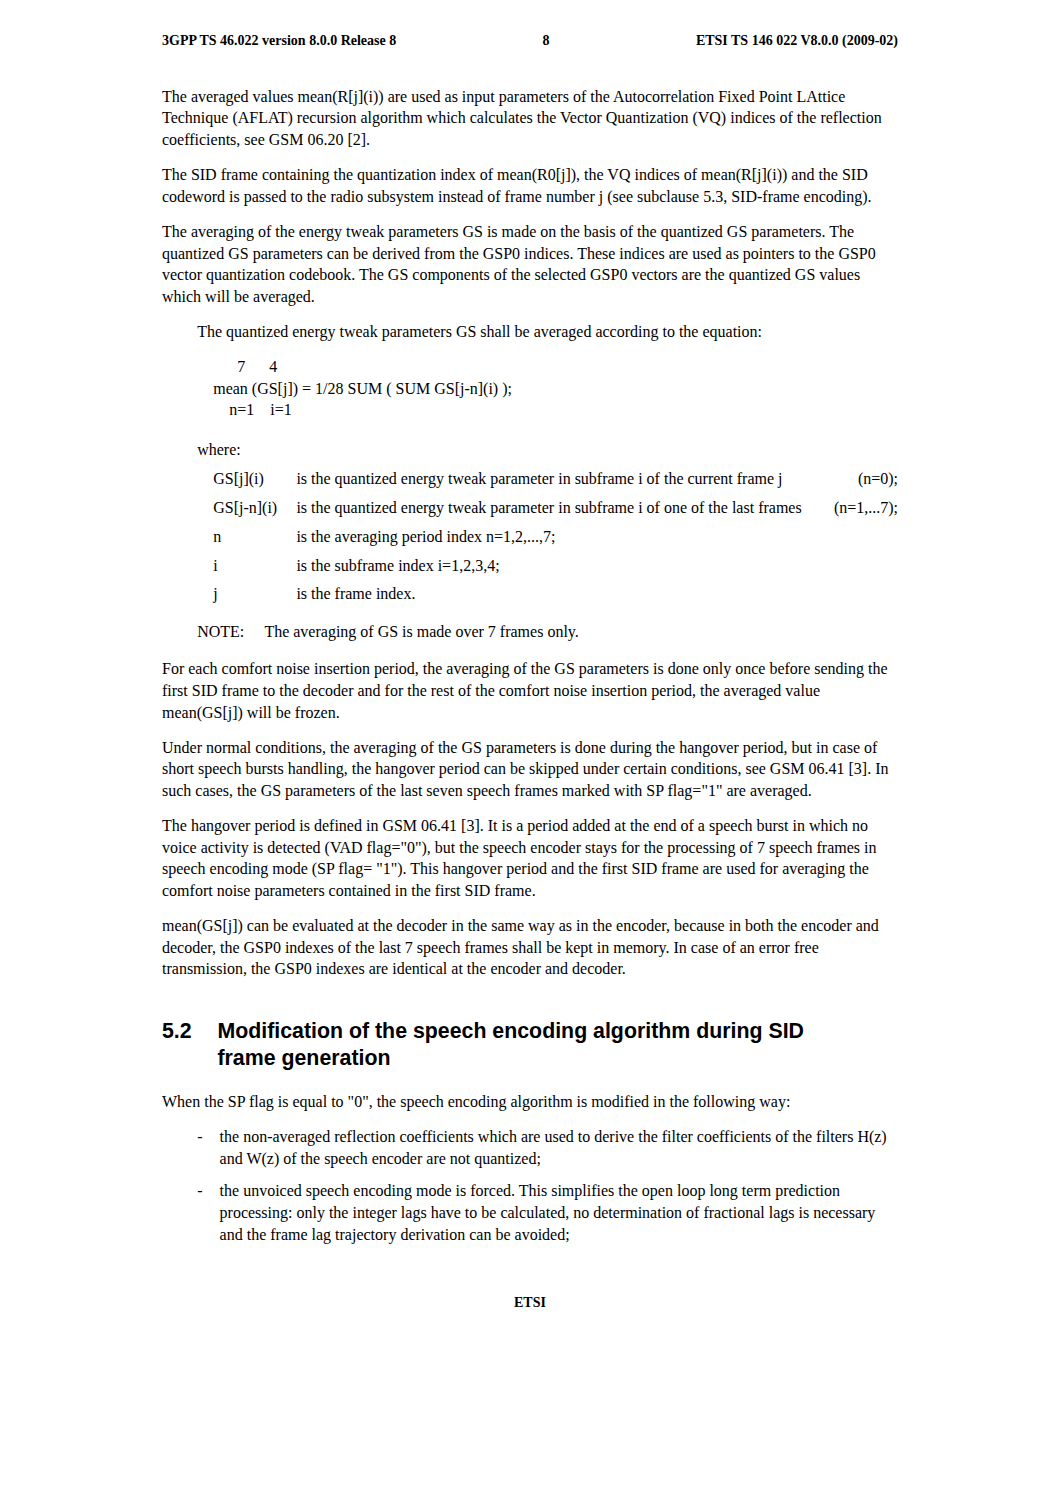3GPP TS 46.022 version 8.0.0 Release 8
8
ETSI TS 146 022 V8.0.0 (2009-02)
The averaged values mean(R[j](i)) are used as input parameters of the Autocorrelation Fixed Point LAttice Technique (AFLAT) recursion algorithm which calculates the Vector Quantization (VQ) indices of the reflection coefficients, see GSM 06.20 [2].
The SID frame containing the quantization index of mean(R0[j]), the VQ indices of mean(R[j](i)) and the SID codeword is passed to the radio subsystem instead of frame number j (see subclause 5.3, SID-frame encoding).
The averaging of the energy tweak parameters GS is made on the basis of the quantized GS parameters. The quantized GS parameters can be derived from the GSP0 indices. These indices are used as pointers to the GSP0 vector quantization codebook. The GS components of the selected GSP0 vectors are the quantized GS values which will be averaged.
The quantized energy tweak parameters GS shall be averaged according to the equation:
7 4
mean (GS[j]) = 1/28 SUM ( SUM GS[j-n](i) );
n=1 i=1
where:
GS[j](i)
is the quantized energy tweak parameter in subframe i of the current frame j(n=0);
GS[j-n](i)
is the quantized energy tweak parameter in subframe i of one of the last frames(n=1,...7);
n
is the averaging period index n=1,2,...,7;
i
is the subframe index i=1,2,3,4;
j
is the frame index.
NOTE:
The averaging of GS is made over 7 frames only.
For each comfort noise insertion period, the averaging of the GS parameters is done only once before sending the first SID frame to the decoder and for the rest of the comfort noise insertion period, the averaged value mean(GS[j]) will be frozen.
Under normal conditions, the averaging of the GS parameters is done during the hangover period, but in case of short speech bursts handling, the hangover period can be skipped under certain conditions, see GSM 06.41 [3]. In such cases, the GS parameters of the last seven speech frames marked with SP flag="1" are averaged.
The hangover period is defined in GSM 06.41 [3]. It is a period added at the end of a speech burst in which no voice activity is detected (VAD flag="0"), but the speech encoder stays for the processing of 7 speech frames in speech encoding mode (SP flag= "1"). This hangover period and the first SID frame are used for averaging the comfort noise parameters contained in the first SID frame.
mean(GS[j]) can be evaluated at the decoder in the same way as in the encoder, because in both the encoder and decoder, the GSP0 indexes of the last 7 speech frames shall be kept in memory. In case of an error free transmission, the GSP0 indexes are identical at the encoder and decoder.
5.2 Modification of the speech encoding algorithm during SID frame generation
When the SP flag is equal to "0", the speech encoding algorithm is modified in the following way:
the non-averaged reflection coefficients which are used to derive the filter coefficients of the filters H(z) and W(z) of the speech encoder are not quantized;
the unvoiced speech encoding mode is forced. This simplifies the open loop long term prediction processing: only the integer lags have to be calculated, no determination of fractional lags is necessary and the frame lag trajectory derivation can be avoided;
ETSI